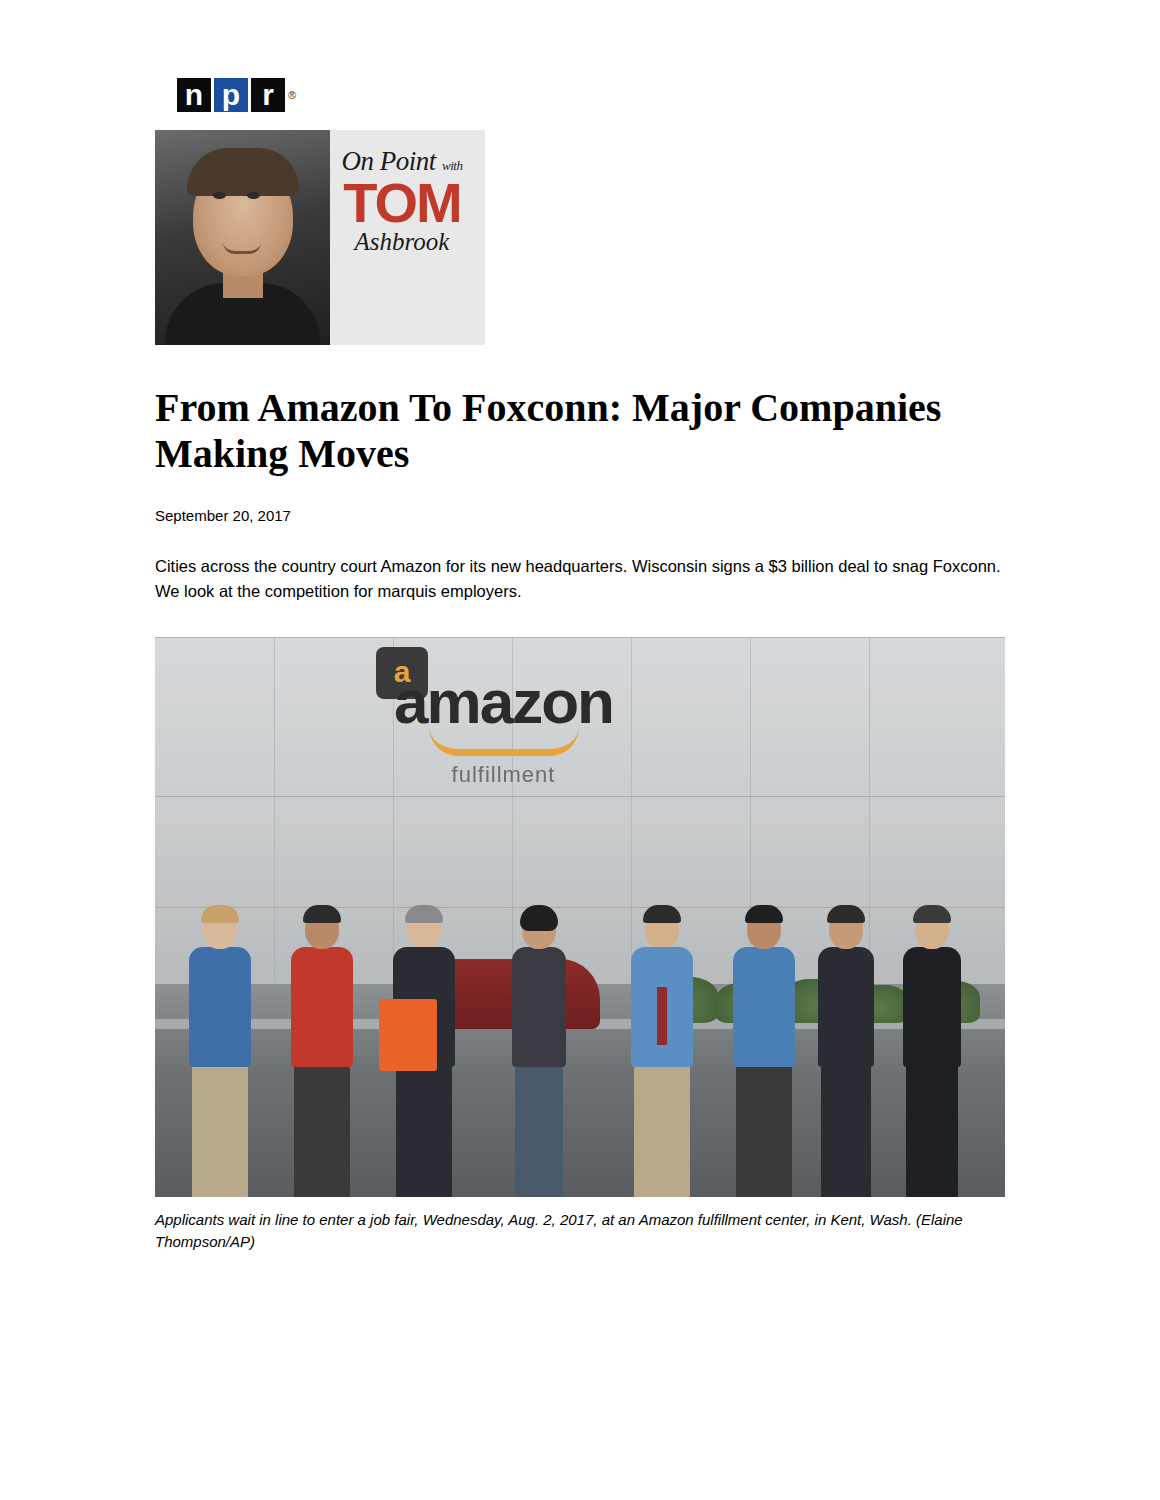n p r ®
On Point with
TOM
Ashbrook
From Amazon To Foxconn: Major Companies Making Moves
September 20, 2017
Cities across the country court Amazon for its new headquarters. Wisconsin signs a $3 billion deal to snag Foxconn. We look at the competition for marquis employers.
amazon
fulfillment
Applicants wait in line to enter a job fair, Wednesday, Aug. 2, 2017, at an Amazon fulfillment center, in Kent, Wash. (Elaine Thompson/AP)